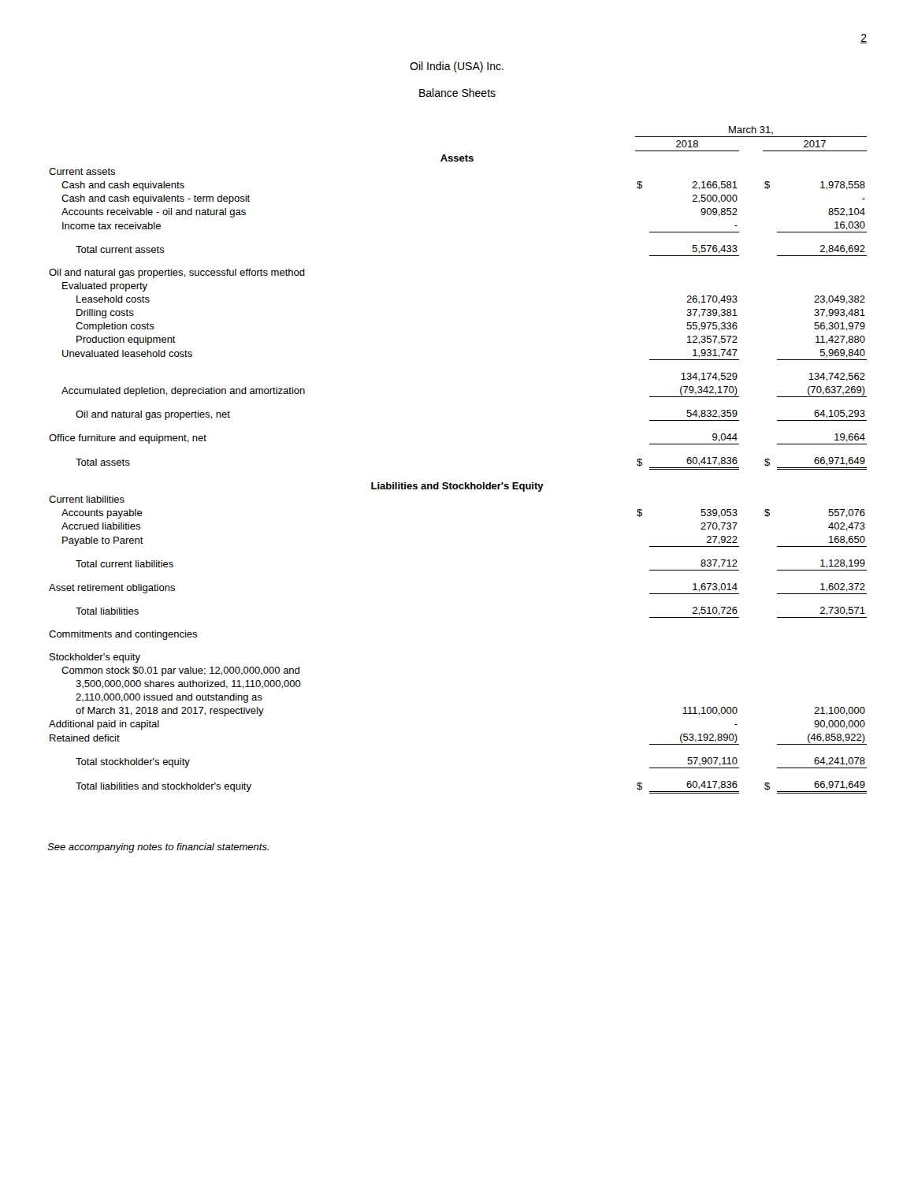2
Oil India (USA) Inc.
Balance Sheets
| | | March 31, |
| | | 2018 | | 2017 |
| Assets |
| Current assets | | | | | | |
| Cash and cash equivalents | | $ | 2,166,581 | | $ | 1,978,558 |
| Cash and cash equivalents - term deposit | | | 2,500,000 | | | - |
| Accounts receivable - oil and natural gas | | | 909,852 | | | 852,104 |
| Income tax receivable | | | - | | | 16,030 |
| Total current assets | | | 5,576,433 | | | 2,846,692 |
| Oil and natural gas properties, successful efforts method | | | | | | |
| Evaluated property | | | | | | |
| Leasehold costs | | | 26,170,493 | | | 23,049,382 |
| Drilling costs | | | 37,739,381 | | | 37,993,481 |
| Completion costs | | | 55,975,336 | | | 56,301,979 |
| Production equipment | | | 12,357,572 | | | 11,427,880 |
| Unevaluated leasehold costs | | | 1,931,747 | | | 5,969,840 |
| | | | 134,174,529 | | | 134,742,562 |
| Accumulated depletion, depreciation and amortization | | | (79,342,170) | | | (70,637,269) |
| Oil and natural gas properties, net | | | 54,832,359 | | | 64,105,293 |
| Office furniture and equipment, net | | | 9,044 | | | 19,664 |
| Total assets | | $ | 60,417,836 | | $ | 66,971,649 |
| Liabilities and Stockholder's Equity |
| Current liabilities | | | | | | |
| Accounts payable | | $ | 539,053 | | $ | 557,076 |
| Accrued liabilities | | | 270,737 | | | 402,473 |
| Payable to Parent | | | 27,922 | | | 168,650 |
| Total current liabilities | | | 837,712 | | | 1,128,199 |
| Asset retirement obligations | | | 1,673,014 | | | 1,602,372 |
| Total liabilities | | | 2,510,726 | | | 2,730,571 |
| Commitments and contingencies | | | | | | |
| Stockholder's equity | | | | | | |
| Common stock $0.01 par value; 12,000,000,000 and | | | | | | |
| 3,500,000,000 shares authorized, 11,110,000,000 | | | | | | |
| 2,110,000,000 issued and outstanding as | | | | | | |
| of March 31, 2018 and 2017, respectively | | | 111,100,000 | | | 21,100,000 |
| Additional paid in capital | | | - | | | 90,000,000 |
| Retained deficit | | | (53,192,890) | | | (46,858,922) |
| Total stockholder's equity | | | 57,907,110 | | | 64,241,078 |
| Total liabilities and stockholder's equity | | $ | 60,417,836 | | $ | 66,971,649 |
See accompanying notes to financial statements.